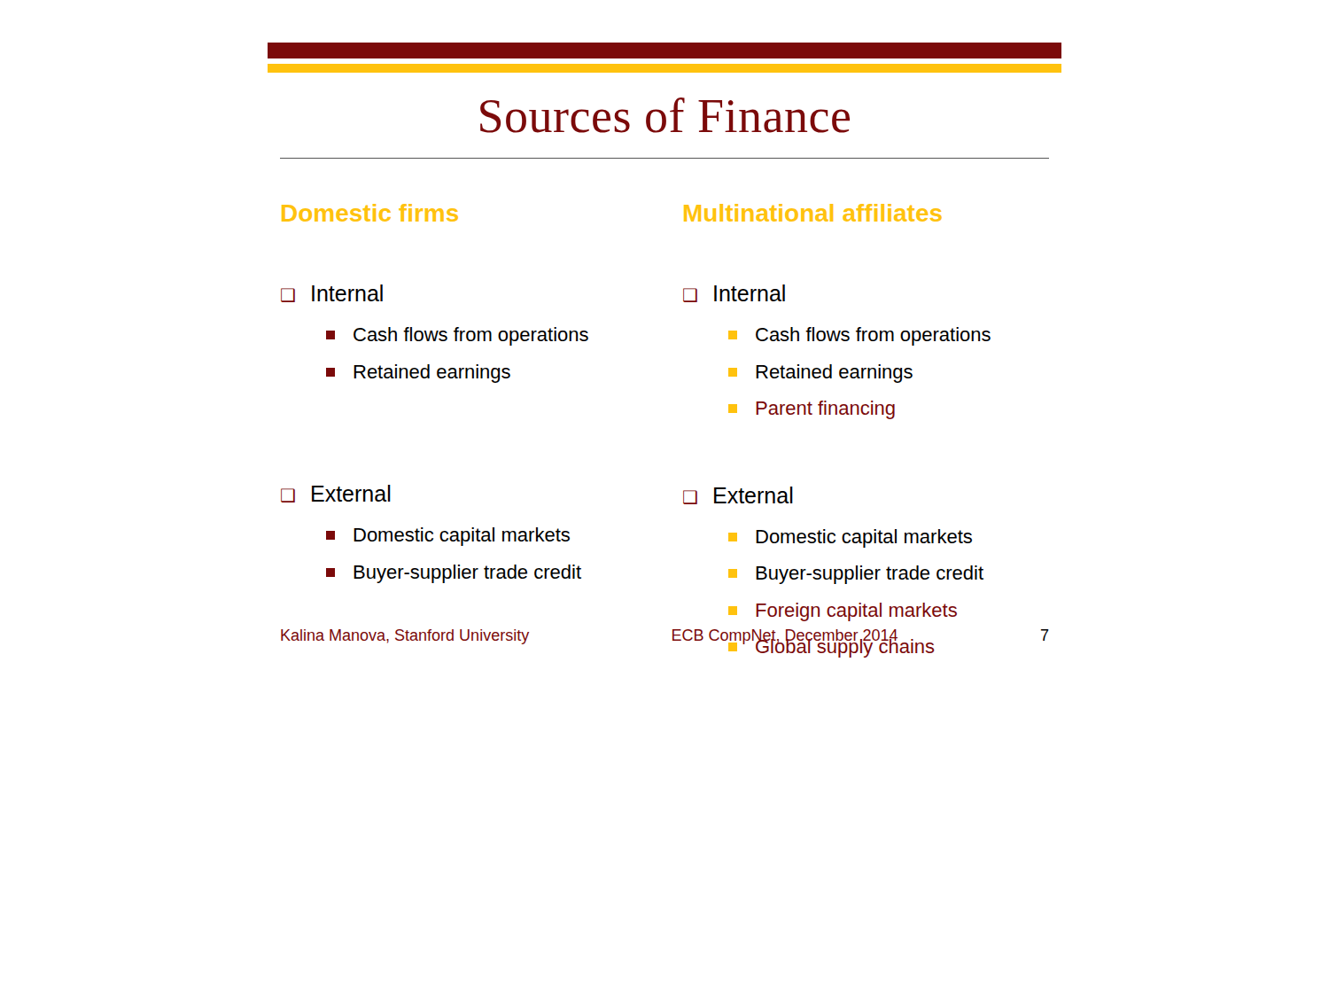Sources of Finance
Domestic firms
❑Internal
Cash flows from operations
Retained earnings
❑External
Domestic capital markets
Buyer-supplier trade credit
Multinational affiliates
❑Internal
Cash flows from operations
Retained earnings
Parent financing
❑External
Domestic capital markets
Buyer-supplier trade credit
Foreign capital markets
Global supply chains
Kalina Manova, Stanford University ECB CompNet, December 2014 7